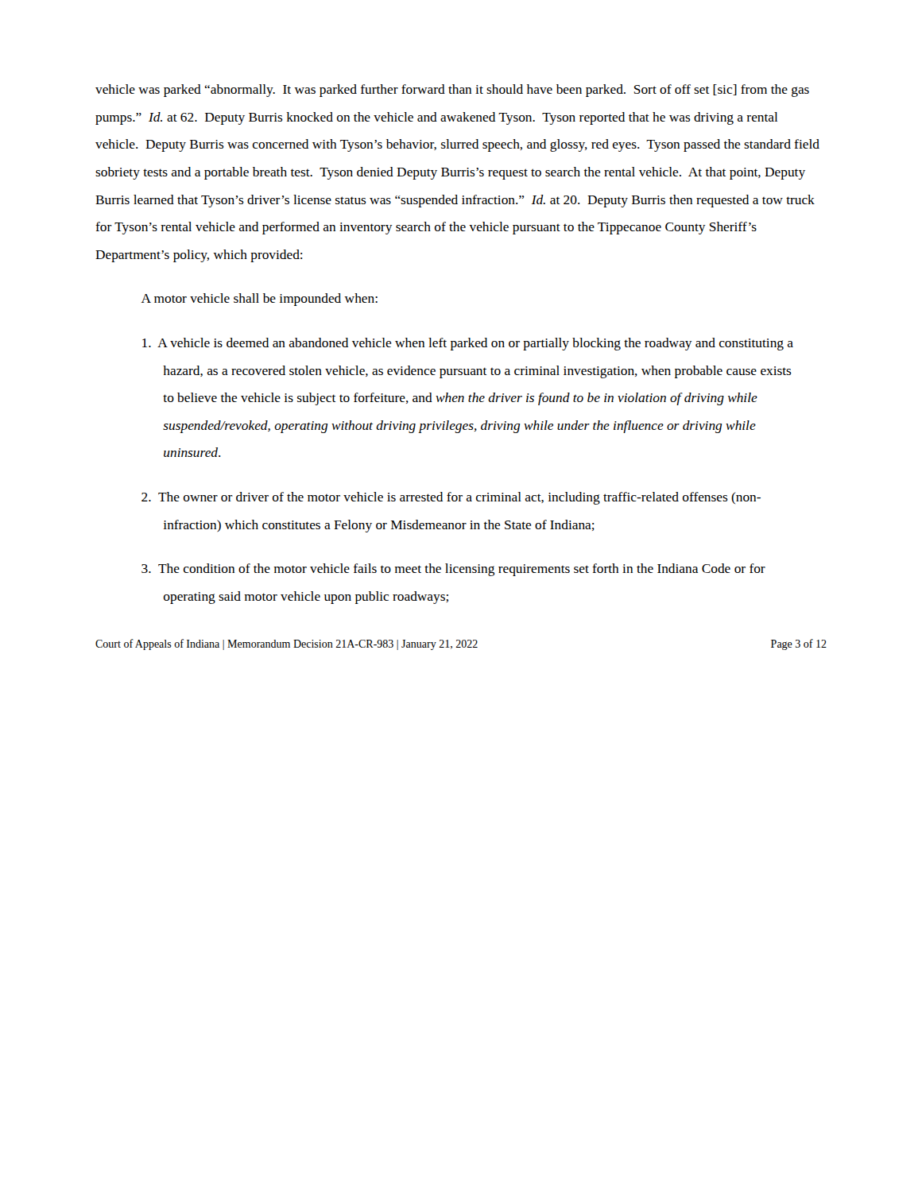vehicle was parked “abnormally. It was parked further forward than it should have been parked. Sort of off set [sic] from the gas pumps.” Id. at 62. Deputy Burris knocked on the vehicle and awakened Tyson. Tyson reported that he was driving a rental vehicle. Deputy Burris was concerned with Tyson’s behavior, slurred speech, and glossy, red eyes. Tyson passed the standard field sobriety tests and a portable breath test. Tyson denied Deputy Burris’s request to search the rental vehicle. At that point, Deputy Burris learned that Tyson’s driver’s license status was “suspended infraction.” Id. at 20. Deputy Burris then requested a tow truck for Tyson’s rental vehicle and performed an inventory search of the vehicle pursuant to the Tippecanoe County Sheriff’s Department’s policy, which provided:
A motor vehicle shall be impounded when:
1. A vehicle is deemed an abandoned vehicle when left parked on or partially blocking the roadway and constituting a hazard, as a recovered stolen vehicle, as evidence pursuant to a criminal investigation, when probable cause exists to believe the vehicle is subject to forfeiture, and when the driver is found to be in violation of driving while suspended/revoked, operating without driving privileges, driving while under the influence or driving while uninsured.
2. The owner or driver of the motor vehicle is arrested for a criminal act, including traffic-related offenses (non-infraction) which constitutes a Felony or Misdemeanor in the State of Indiana;
3. The condition of the motor vehicle fails to meet the licensing requirements set forth in the Indiana Code or for operating said motor vehicle upon public roadways;
Court of Appeals of Indiana | Memorandum Decision 21A-CR-983 | January 21, 2022 Page 3 of 12